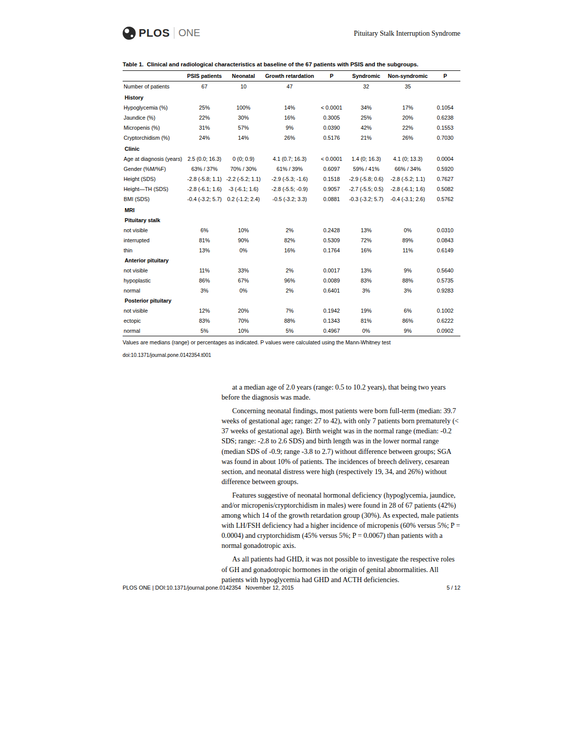PLOS ONE
Pituitary Stalk Interruption Syndrome
Table 1. Clinical and radiological characteristics at baseline of the 67 patients with PSIS and the subgroups.
| | PSIS patients | Neonatal | Growth retardation | P | Syndromic | Non-syndromic | P |
| --- | --- | --- | --- | --- | --- | --- | --- |
| Number of patients | 67 | 10 | 47 | | 32 | 35 | |
| History |
| Hypoglycemia (%) | 25% | 100% | 14% | < 0.0001 | 34% | 17% | 0.1054 |
| Jaundice (%) | 22% | 30% | 16% | 0.3005 | 25% | 20% | 0.6238 |
| Micropenis (%) | 31% | 57% | 9% | 0.0390 | 42% | 22% | 0.1553 |
| Cryptorchidism (%) | 24% | 14% | 26% | 0.5176 | 21% | 26% | 0.7030 |
| Clinic |
| Age at diagnosis (years) | 2.5 (0.0; 16.3) | 0 (0; 0.9) | 4.1 (0.7; 16.3) | < 0.0001 | 1.4 (0; 16.3) | 4.1 (0; 13.3) | 0.0004 |
| Gender (%M/%F) | 63% / 37% | 70% / 30% | 61% / 39% | 0.6097 | 59% / 41% | 66% / 34% | 0.5920 |
| Height (SDS) | -2.8 (-5.8; 1.1) | -2.2 (-5.2; 1.1) | -2.9 (-5.3; -1.6) | 0.1518 | -2.9 (-5.8; 0.6) | -2.8 (-5.2; 1.1) | 0.7627 |
| Height—TH (SDS) | -2.8 (-6.1; 1.6) | -3 (-6.1; 1.6) | -2.8 (-5.5; -0.9) | 0.9057 | -2.7 (-5.5; 0.5) | -2.8 (-6.1; 1.6) | 0.5082 |
| BMI (SDS) | -0.4 (-3.2; 5.7) | 0.2 (-1.2; 2.4) | -0.5 (-3.2; 3.3) | 0.0881 | -0.3 (-3.2; 5.7) | -0.4 (-3.1; 2.6) | 0.5762 |
| MRI |
| Pituitary stalk |
| not visible | 6% | 10% | 2% | 0.2428 | 13% | 0% | 0.0310 |
| interrupted | 81% | 90% | 82% | 0.5309 | 72% | 89% | 0.0843 |
| thin | 13% | 0% | 16% | 0.1764 | 16% | 11% | 0.6149 |
| Anterior pituitary |
| not visible | 11% | 33% | 2% | 0.0017 | 13% | 9% | 0.5640 |
| hypoplastic | 86% | 67% | 96% | 0.0089 | 83% | 88% | 0.5735 |
| normal | 3% | 0% | 2% | 0.6401 | 3% | 3% | 0.9283 |
| Posterior pituitary |
| not visible | 12% | 20% | 7% | 0.1942 | 19% | 6% | 0.1002 |
| ectopic | 83% | 70% | 88% | 0.1343 | 81% | 86% | 0.6222 |
| normal | 5% | 10% | 5% | 0.4967 | 0% | 9% | 0.0902 |
Values are medians (range) or percentages as indicated. P values were calculated using the Mann-Whitney test
doi:10.1371/journal.pone.0142354.t001
at a median age of 2.0 years (range: 0.5 to 10.2 years), that being two years before the diagnosis was made.
Concerning neonatal findings, most patients were born full-term (median: 39.7 weeks of gestational age; range: 27 to 42), with only 7 patients born prematurely (< 37 weeks of gestational age). Birth weight was in the normal range (median: -0.2 SDS; range: -2.8 to 2.6 SDS) and birth length was in the lower normal range (median SDS of -0.9; range -3.8 to 2.7) without difference between groups; SGA was found in about 10% of patients. The incidences of breech delivery, cesarean section, and neonatal distress were high (respectively 19, 34, and 26%) without difference between groups.
Features suggestive of neonatal hormonal deficiency (hypoglycemia, jaundice, and/or micropenis/cryptorchidism in males) were found in 28 of 67 patients (42%) among which 14 of the growth retardation group (30%). As expected, male patients with LH/FSH deficiency had a higher incidence of micropenis (60% versus 5%; P = 0.0004) and cryptorchidism (45% versus 5%; P = 0.0067) than patients with a normal gonadotropic axis.
As all patients had GHD, it was not possible to investigate the respective roles of GH and gonadotropic hormones in the origin of genital abnormalities. All patients with hypoglycemia had GHD and ACTH deficiencies.
PLOS ONE | DOI:10.1371/journal.pone.0142354 November 12, 2015
5 / 12